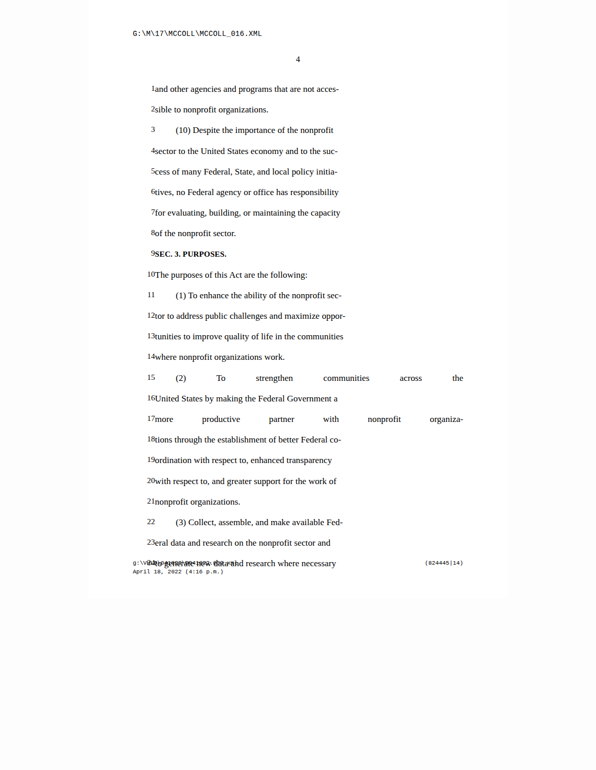G:\M\17\MCCOLL\MCCOLL_016.XML
4
| 1 | and other agencies and programs that are not acces- |
| 2 | sible to nonprofit organizations. |
| 3 | (10) Despite the importance of the nonprofit |
| 4 | sector to the United States economy and to the suc- |
| 5 | cess of many Federal, State, and local policy initia- |
| 6 | tives, no Federal agency or office has responsibility |
| 7 | for evaluating, building, or maintaining the capacity |
| 8 | of the nonprofit sector. |
| 9 | SEC. 3. PURPOSES. |
| 10 | The purposes of this Act are the following: |
| 11 | (1) To enhance the ability of the nonprofit sec- |
| 12 | tor to address public challenges and maximize oppor- |
| 13 | tunities to improve quality of life in the communities |
| 14 | where nonprofit organizations work. |
| 15 | (2) To strengthen communities across the |
| 16 | United States by making the Federal Government a |
| 17 | more productive partner with nonprofit organiza- |
| 18 | tions through the establishment of better Federal co- |
| 19 | ordination with respect to, enhanced transparency |
| 20 | with respect to, and greater support for the work of |
| 21 | nonprofit organizations. |
| 22 | (3) Collect, assemble, and make available Fed- |
| 23 | eral data and research on the nonprofit sector and |
| 24 | to generate new data and research where necessary |
(824445|14) g:\VHLD\041822\D041822.039.xml
April 18, 2022 (4:16 p.m.)